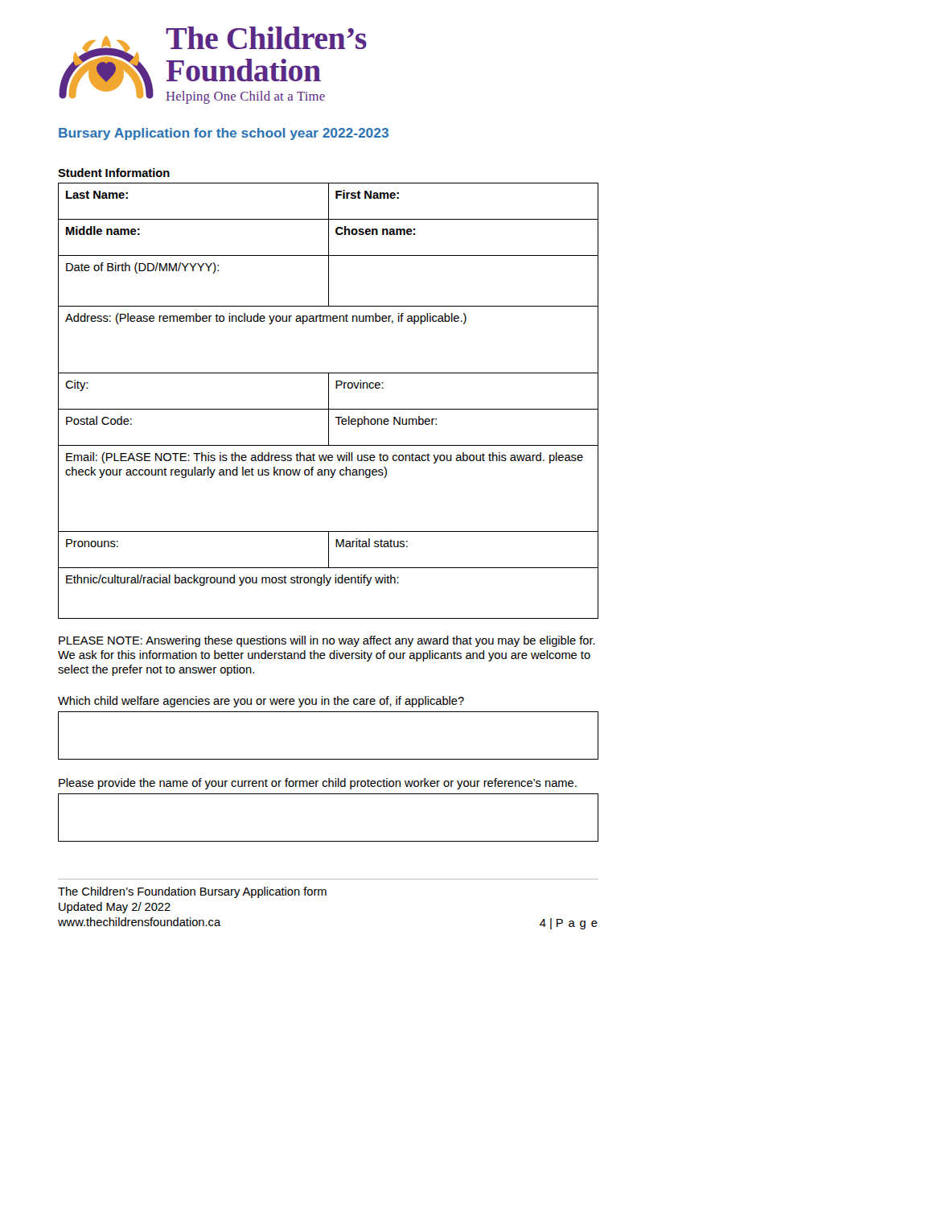The Children’s Foundation
Helping One Child at a Time
Bursary Application for the school year 2022-2023
Student Information
| Last Name: | First Name: |
| Middle name: | Chosen name: |
| Date of Birth (DD/MM/YYYY): | |
| Address: (Please remember to include your apartment number, if applicable.) |
| City: | Province: |
| Postal Code: | Telephone Number: |
| Email: (PLEASE NOTE: This is the address that we will use to contact you about this award. please check your account regularly and let us know of any changes) |
| Pronouns: | Marital status: |
| Ethnic/cultural/racial background you most strongly identify with: |
PLEASE NOTE: Answering these questions will in no way affect any award that you may be eligible for. We ask for this information to better understand the diversity of our applicants and you are welcome to select the prefer not to answer option.
Which child welfare agencies are you or were you in the care of, if applicable?
Please provide the name of your current or former child protection worker or your reference’s name.
The Children’s Foundation Bursary Application form
Updated May 2/ 2022
www.thechildrensfoundation.ca
4 | P a g e